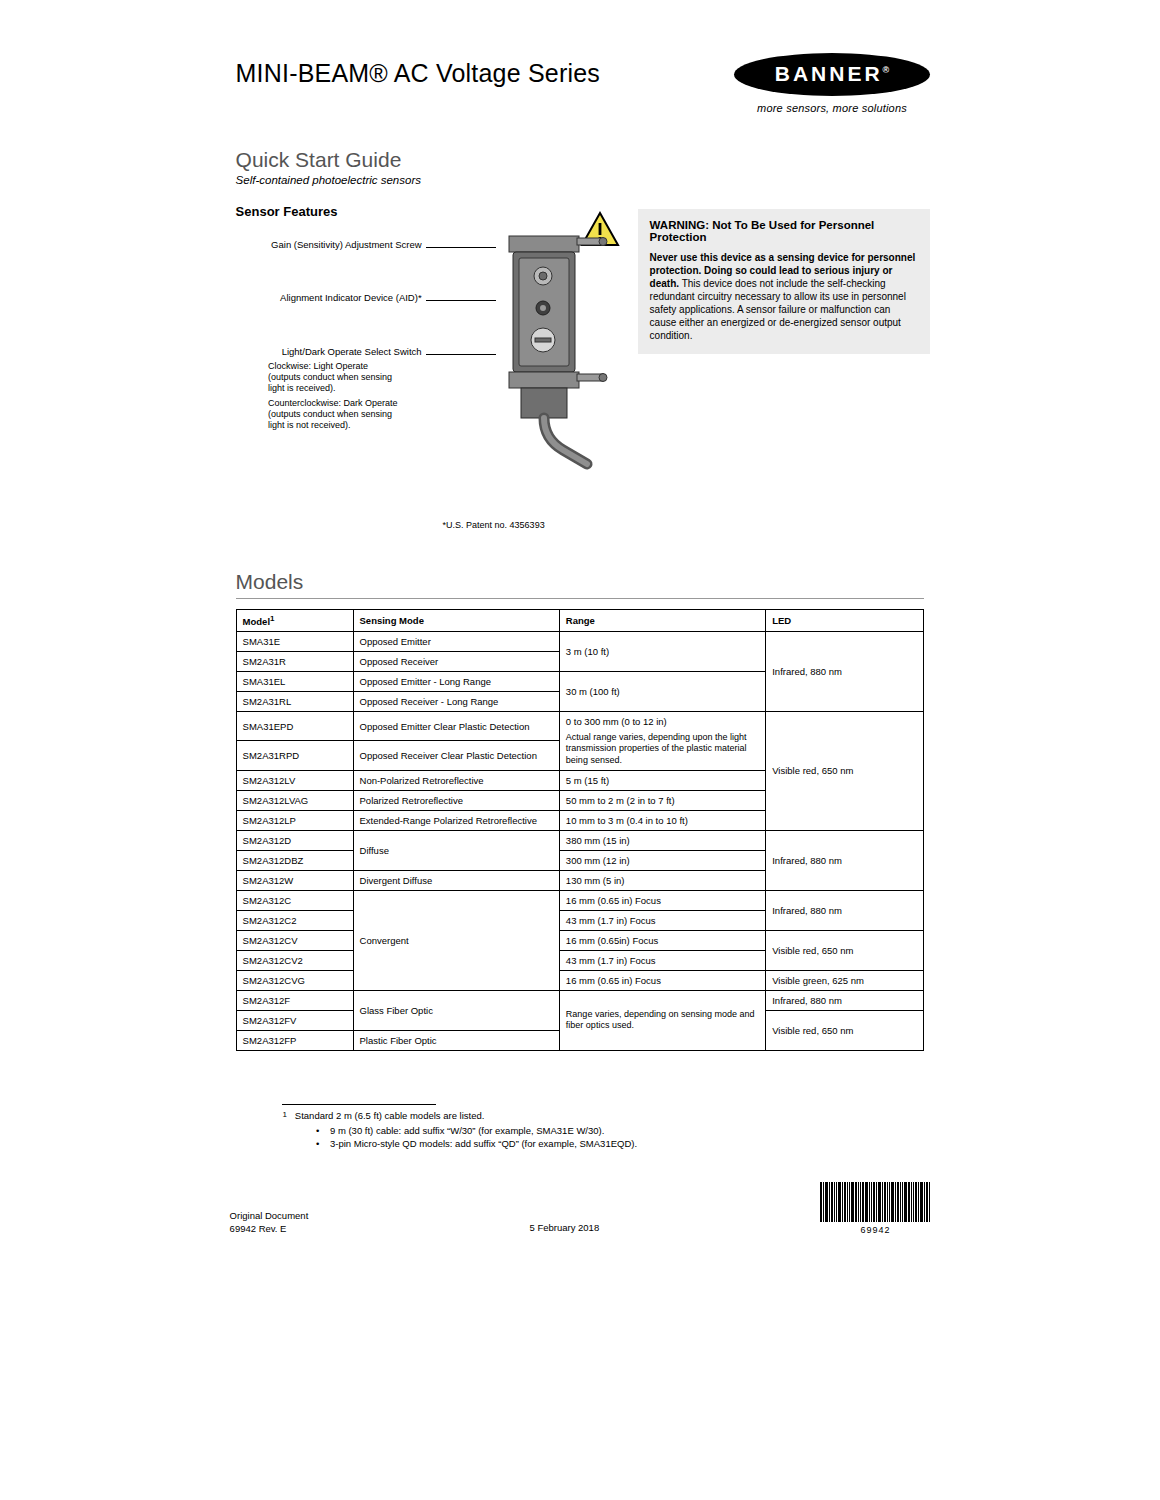MINI-BEAM® AC Voltage Series
BANNER®
more sensors, more solutions
Quick Start Guide
Self-contained photoelectric sensors
Sensor Features
Gain (Sensitivity) Adjustment Screw
Alignment Indicator Device (AID)*
Light/Dark Operate Select Switch Clockwise: Light Operate
(outputs conduct when sensing
light is received). Counterclockwise: Dark Operate
(outputs conduct when sensing
light is not received).
*U.S. Patent no. 4356393
WARNING: Not To Be Used for Personnel Protection
Never use this device as a sensing device for personnel protection. Doing so could lead to serious injury or death. This device does not include the self-checking redundant circuitry necessary to allow its use in personnel safety applications. A sensor failure or malfunction can cause either an energized or de-energized sensor output condition.
Models
| Model 1 | Sensing Mode | Range | LED |
| --- | --- | --- | --- |
| SMA31E | Opposed Emitter | 3 m (10 ft) | Infrared, 880 nm |
| SM2A31R | Opposed Receiver |
| SMA31EL | Opposed Emitter - Long Range | 30 m (100 ft) |
| SM2A31RL | Opposed Receiver - Long Range |
| SMA31EPD | Opposed Emitter Clear Plastic Detection | 0 to 300 mm (0 to 12 in) Actual range varies, depending upon the light transmission properties of the plastic material being sensed. | Visible red, 650 nm |
| SM2A31RPD | Opposed Receiver Clear Plastic Detection |
| SM2A312LV | Non-Polarized Retroreflective | 5 m (15 ft) |
| SM2A312LVAG | Polarized Retroreflective | 50 mm to 2 m (2 in to 7 ft) |
| SM2A312LP | Extended-Range Polarized Retroreflective | 10 mm to 3 m (0.4 in to 10 ft) |
| SM2A312D | Diffuse | 380 mm (15 in) | Infrared, 880 nm |
| SM2A312DBZ | 300 mm (12 in) |
| SM2A312W | Divergent Diffuse | 130 mm (5 in) |
| SM2A312C | Convergent | 16 mm (0.65 in) Focus | Infrared, 880 nm |
| SM2A312C2 | 43 mm (1.7 in) Focus |
| SM2A312CV | 16 mm (0.65in) Focus | Visible red, 650 nm |
| SM2A312CV2 | 43 mm (1.7 in) Focus |
| SM2A312CVG | 16 mm (0.65 in) Focus | Visible green, 625 nm |
| SM2A312F | Glass Fiber Optic | Range varies, depending on sensing mode and fiber optics used. | Infrared, 880 nm |
| SM2A312FV | Visible red, 650 nm |
| SM2A312FP | Plastic Fiber Optic |
1Standard 2 m (6.5 ft) cable models are listed.
9 m (30 ft) cable: add suffix “W/30” (for example, SMA31E W/30).
3-pin Micro-style QD models: add suffix “QD” (for example, SMA31EQD).
Original Document
69942 Rev. E
5 February 2018
69942